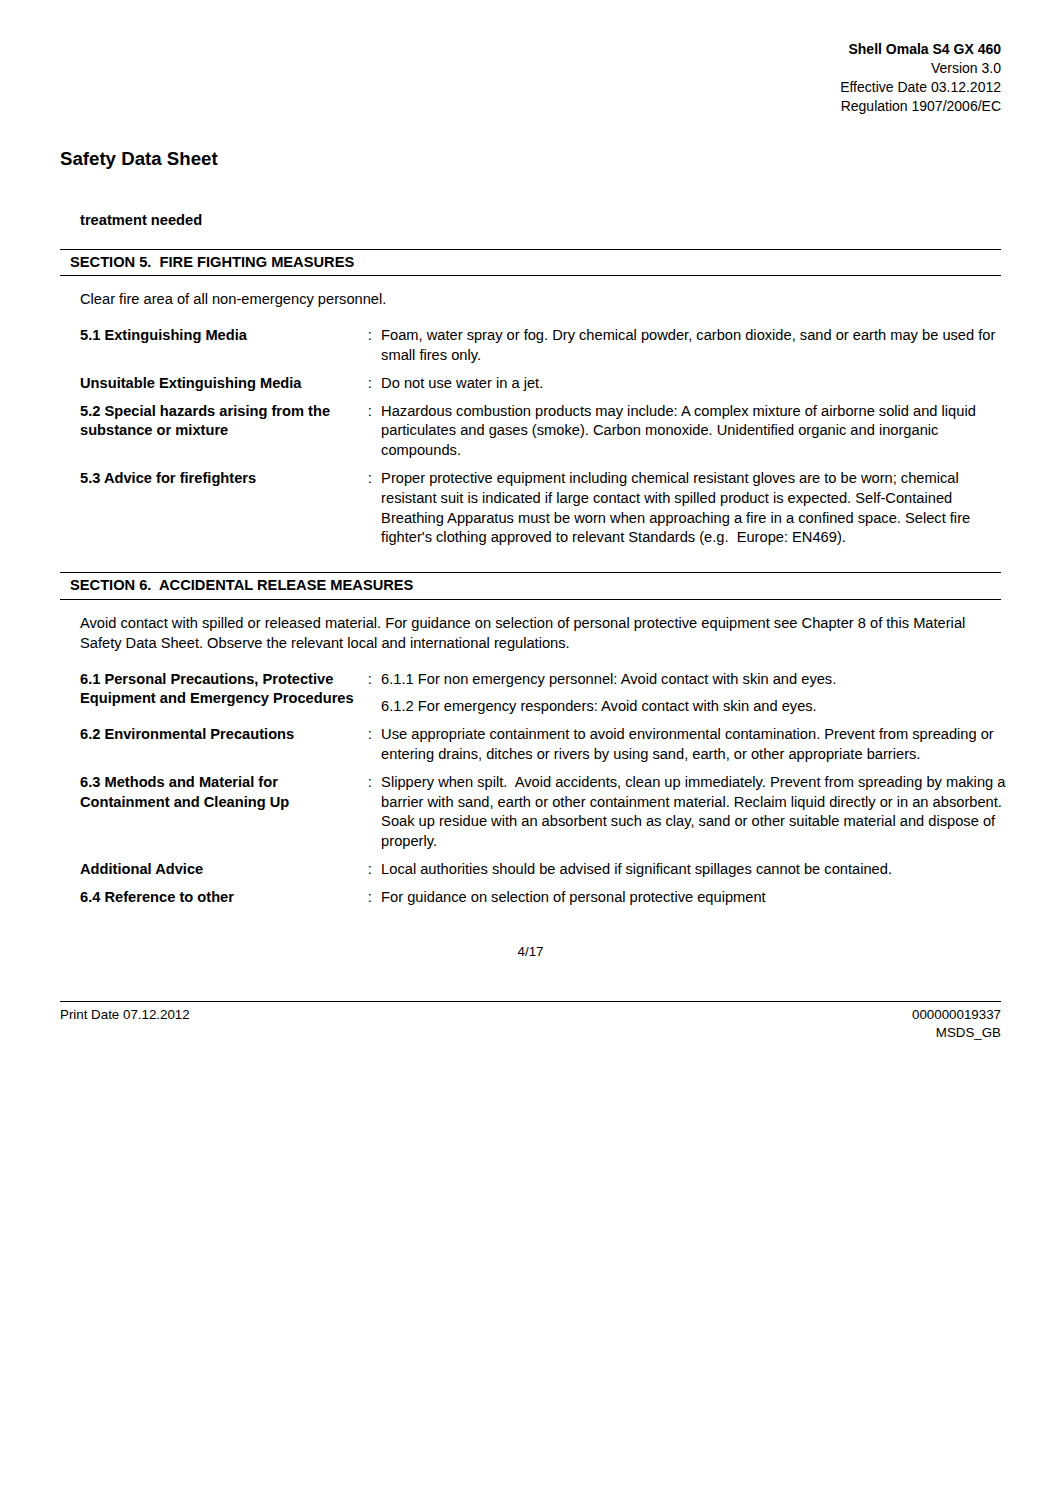Shell Omala S4 GX 460
Version 3.0
Effective Date 03.12.2012
Regulation 1907/2006/EC
Safety Data Sheet
treatment needed
SECTION 5. FIRE FIGHTING MEASURES
Clear fire area of all non-emergency personnel.
| 5.1 Extinguishing Media | : | Foam, water spray or fog. Dry chemical powder, carbon dioxide, sand or earth may be used for small fires only. |
| Unsuitable Extinguishing Media | : | Do not use water in a jet. |
| 5.2 Special hazards arising from the substance or mixture | : | Hazardous combustion products may include: A complex mixture of airborne solid and liquid particulates and gases (smoke). Carbon monoxide. Unidentified organic and inorganic compounds. |
| 5.3 Advice for firefighters | : | Proper protective equipment including chemical resistant gloves are to be worn; chemical resistant suit is indicated if large contact with spilled product is expected. Self-Contained Breathing Apparatus must be worn when approaching a fire in a confined space. Select fire fighter's clothing approved to relevant Standards (e.g. Europe: EN469). |
SECTION 6. ACCIDENTAL RELEASE MEASURES
Avoid contact with spilled or released material. For guidance on selection of personal protective equipment see Chapter 8 of this Material Safety Data Sheet. Observe the relevant local and international regulations.
| 6.1 Personal Precautions, Protective Equipment and Emergency Procedures | : | 6.1.1 For non emergency personnel: Avoid contact with skin and eyes. 6.1.2 For emergency responders: Avoid contact with skin and eyes. |
| 6.2 Environmental Precautions | : | Use appropriate containment to avoid environmental contamination. Prevent from spreading or entering drains, ditches or rivers by using sand, earth, or other appropriate barriers. |
| 6.3 Methods and Material for Containment and Cleaning Up | : | Slippery when spilt. Avoid accidents, clean up immediately. Prevent from spreading by making a barrier with sand, earth or other containment material. Reclaim liquid directly or in an absorbent. Soak up residue with an absorbent such as clay, sand or other suitable material and dispose of properly. |
| Additional Advice | : | Local authorities should be advised if significant spillages cannot be contained. |
| 6.4 Reference to other | : | For guidance on selection of personal protective equipment |
4/17
Print Date 07.12.2012
000000019337
MSDS_GB